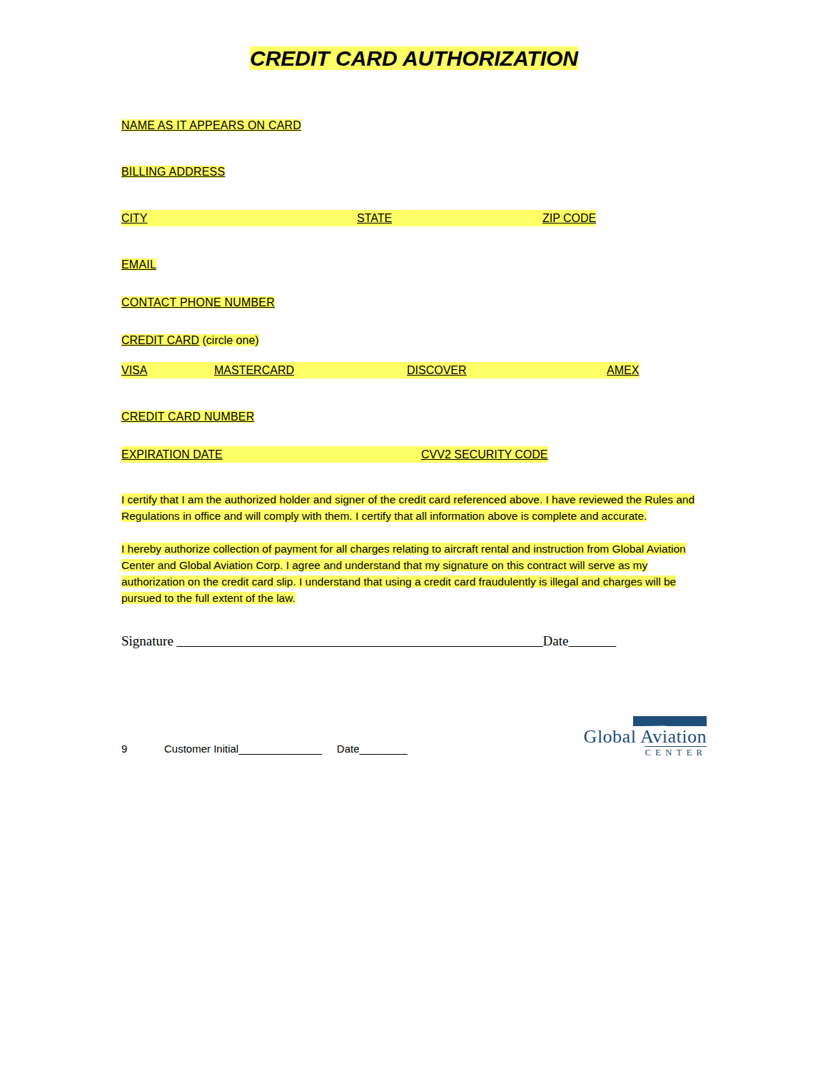CREDIT CARD AUTHORIZATION
NAME AS IT APPEARS ON CARD
BILLING ADDRESS
CITY STATE ZIP CODE
EMAIL
CONTACT PHONE NUMBER
CREDIT CARD (circle one)
VISA MASTERCARD DISCOVER AMEX
CREDIT CARD NUMBER
EXPIRATION DATE CVV2 SECURITY CODE
I certify that I am the authorized holder and signer of the credit card referenced above. I have reviewed the Rules and Regulations in office and will comply with them. I certify that all information above is complete and accurate.
I hereby authorize collection of payment for all charges relating to aircraft rental and instruction from Global Aviation Center and Global Aviation Corp. I agree and understand that my signature on this contract will serve as my authorization on the credit card slip. I understand that using a credit card fraudulently is illegal and charges will be pursued to the full extent of the law.
Signature ______________________________________________________Date_______
9
Customer Initial______________ Date________
Global Aviation
CENTER